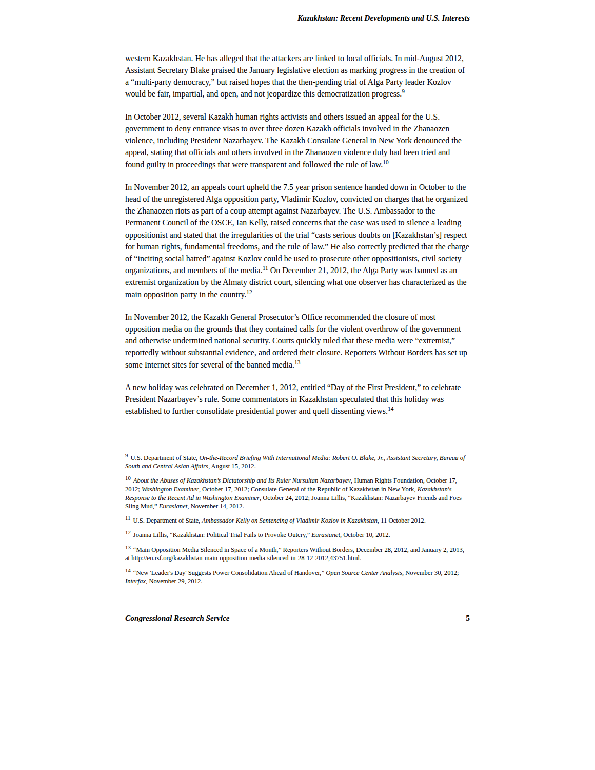Kazakhstan: Recent Developments and U.S. Interests
western Kazakhstan. He has alleged that the attackers are linked to local officials. In mid-August 2012, Assistant Secretary Blake praised the January legislative election as marking progress in the creation of a “multi-party democracy,” but raised hopes that the then-pending trial of Alga Party leader Kozlov would be fair, impartial, and open, and not jeopardize this democratization progress.9
In October 2012, several Kazakh human rights activists and others issued an appeal for the U.S. government to deny entrance visas to over three dozen Kazakh officials involved in the Zhanaozen violence, including President Nazarbayev. The Kazakh Consulate General in New York denounced the appeal, stating that officials and others involved in the Zhanaozen violence duly had been tried and found guilty in proceedings that were transparent and followed the rule of law.10
In November 2012, an appeals court upheld the 7.5 year prison sentence handed down in October to the head of the unregistered Alga opposition party, Vladimir Kozlov, convicted on charges that he organized the Zhanaozen riots as part of a coup attempt against Nazarbayev. The U.S. Ambassador to the Permanent Council of the OSCE, Ian Kelly, raised concerns that the case was used to silence a leading oppositionist and stated that the irregularities of the trial “casts serious doubts on [Kazakhstan’s] respect for human rights, fundamental freedoms, and the rule of law.” He also correctly predicted that the charge of “inciting social hatred” against Kozlov could be used to prosecute other oppositionists, civil society organizations, and members of the media.11 On December 21, 2012, the Alga Party was banned as an extremist organization by the Almaty district court, silencing what one observer has characterized as the main opposition party in the country.12
In November 2012, the Kazakh General Prosecutor’s Office recommended the closure of most opposition media on the grounds that they contained calls for the violent overthrow of the government and otherwise undermined national security. Courts quickly ruled that these media were “extremist,” reportedly without substantial evidence, and ordered their closure. Reporters Without Borders has set up some Internet sites for several of the banned media.13
A new holiday was celebrated on December 1, 2012, entitled “Day of the First President,” to celebrate President Nazarbayev’s rule. Some commentators in Kazakhstan speculated that this holiday was established to further consolidate presidential power and quell dissenting views.14
9 U.S. Department of State, On-the-Record Briefing With International Media: Robert O. Blake, Jr., Assistant Secretary, Bureau of South and Central Asian Affairs, August 15, 2012.
10 About the Abuses of Kazakhstan’s Dictatorship and Its Ruler Nursultan Nazarbayev, Human Rights Foundation, October 17, 2012; Washington Examiner, October 17, 2012; Consulate General of the Republic of Kazakhstan in New York, Kazakhstan's Response to the Recent Ad in Washington Examiner, October 24, 2012; Joanna Lillis, “Kazakhstan: Nazarbayev Friends and Foes Sling Mud,” Eurasianet, November 14, 2012.
11 U.S. Department of State, Ambassador Kelly on Sentencing of Vladimir Kozlov in Kazakhstan, 11 October 2012.
12 Joanna Lillis, “Kazakhstan: Political Trial Fails to Provoke Outcry,” Eurasianet, October 10, 2012.
13 “Main Opposition Media Silenced in Space of a Month,” Reporters Without Borders, December 28, 2012, and January 2, 2013, at http://en.rsf.org/kazakhstan-main-opposition-media-silenced-in-28-12-2012,43751.html.
14 “New 'Leader's Day' Suggests Power Consolidation Ahead of Handover,” Open Source Center Analysis, November 30, 2012; Interfax, November 29, 2012.
Congressional Research Service 5